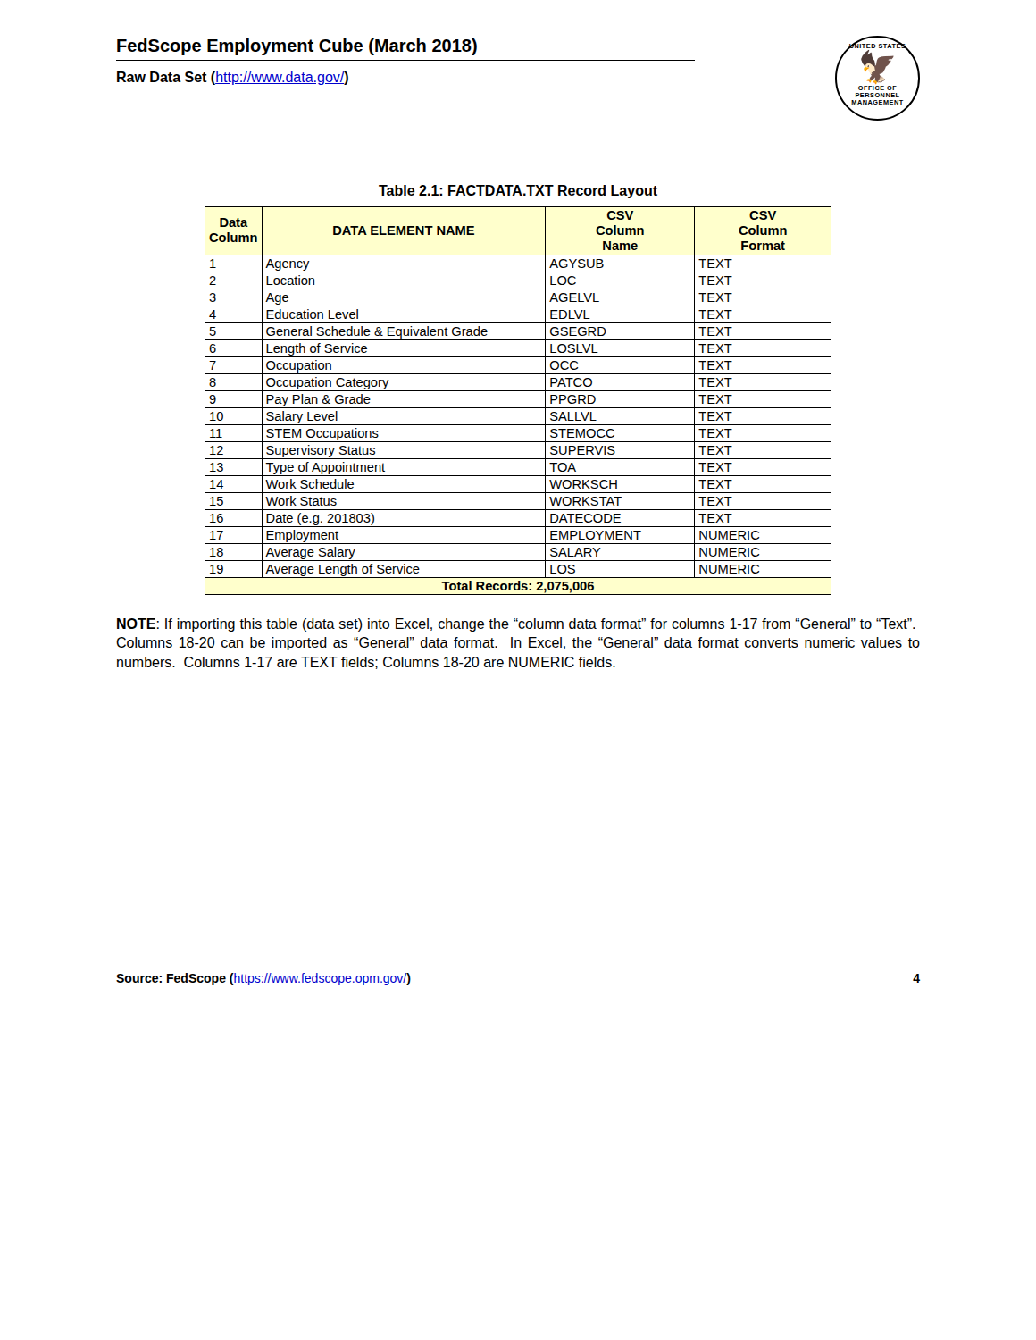FedScope Employment Cube (March 2018)
Raw Data Set (http://www.data.gov/)
UNITED STATES 🦅 OFFICE OF PERSONNEL MANAGEMENT
Table 2.1: FACTDATA.TXT Record Layout
| Data Column | DATA ELEMENT NAME | CSV Column Name | CSV Column Format |
| --- | --- | --- | --- |
| 1 | Agency | AGYSUB | TEXT |
| 2 | Location | LOC | TEXT |
| 3 | Age | AGELVL | TEXT |
| 4 | Education Level | EDLVL | TEXT |
| 5 | General Schedule & Equivalent Grade | GSEGRD | TEXT |
| 6 | Length of Service | LOSLVL | TEXT |
| 7 | Occupation | OCC | TEXT |
| 8 | Occupation Category | PATCO | TEXT |
| 9 | Pay Plan & Grade | PPGRD | TEXT |
| 10 | Salary Level | SALLVL | TEXT |
| 11 | STEM Occupations | STEMOCC | TEXT |
| 12 | Supervisory Status | SUPERVIS | TEXT |
| 13 | Type of Appointment | TOA | TEXT |
| 14 | Work Schedule | WORKSCH | TEXT |
| 15 | Work Status | WORKSTAT | TEXT |
| 16 | Date (e.g. 201803) | DATECODE | TEXT |
| 17 | Employment | EMPLOYMENT | NUMERIC |
| 18 | Average Salary | SALARY | NUMERIC |
| 19 | Average Length of Service | LOS | NUMERIC |
| Total Records: 2,075,006 |
NOTE: If importing this table (data set) into Excel, change the “column data format” for columns 1-17 from “General” to “Text”. Columns 18-20 can be imported as “General” data format. In Excel, the “General” data format converts numeric values to numbers. Columns 1-17 are TEXT fields; Columns 18-20 are NUMERIC fields.
Source: FedScope (https://www.fedscope.opm.gov/) 4